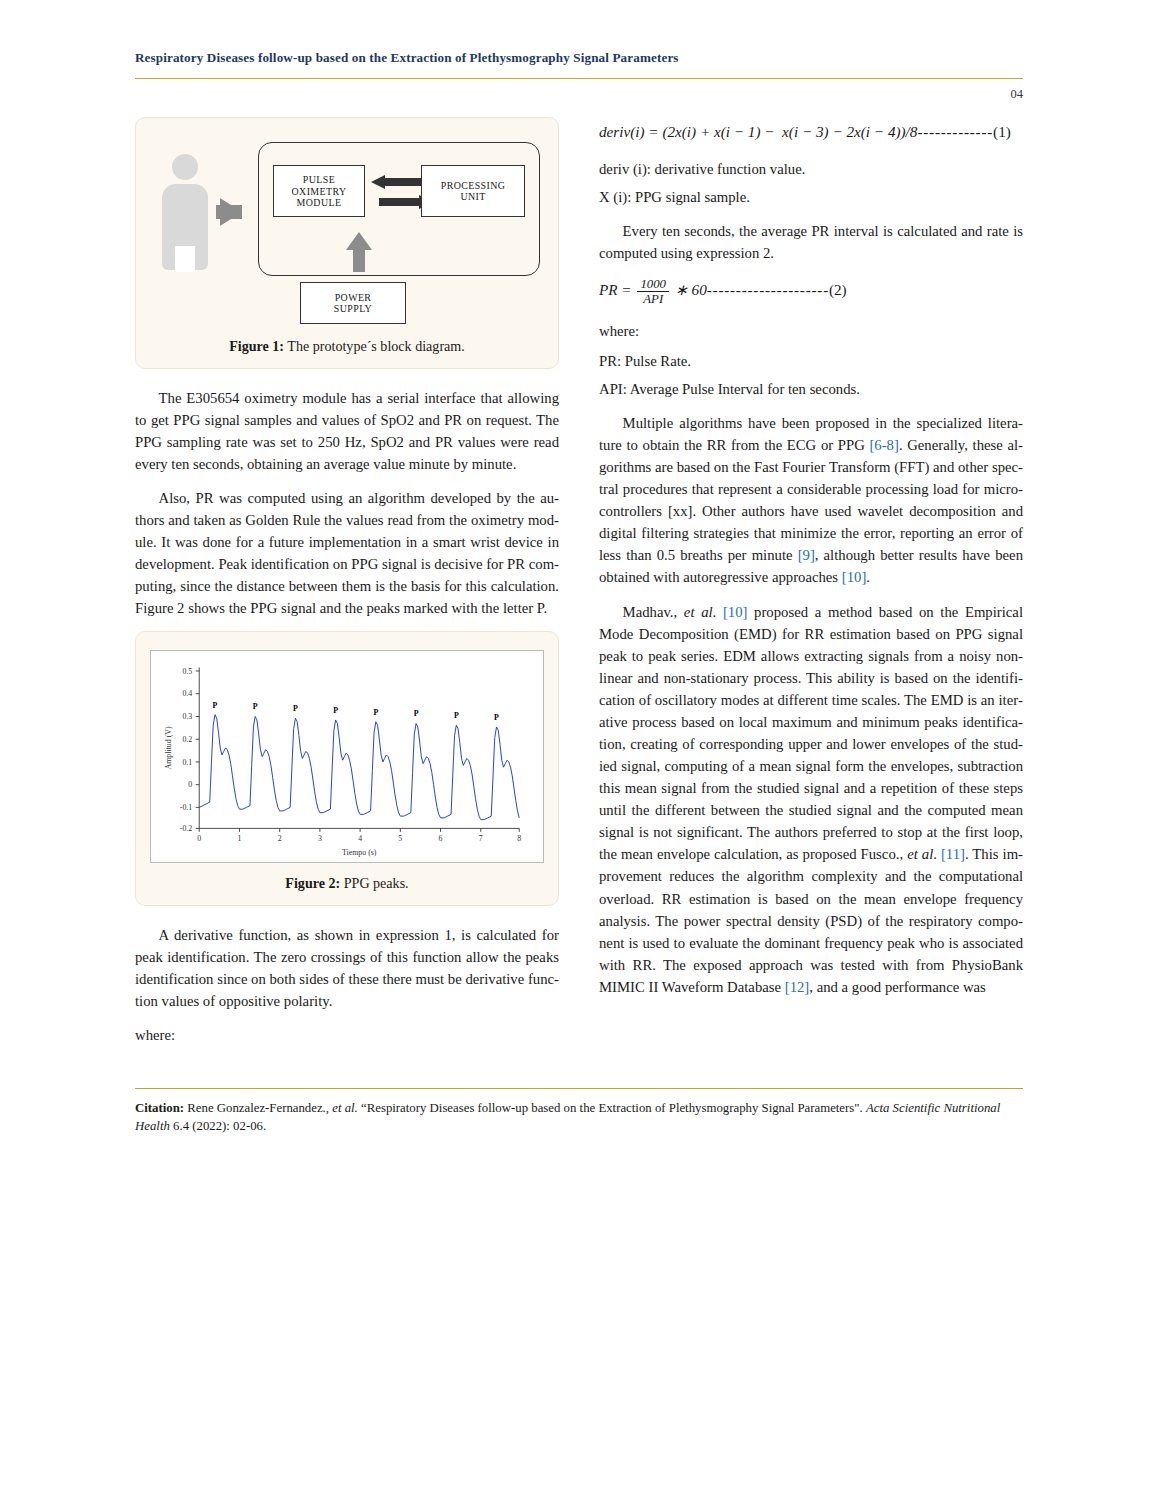Respiratory Diseases follow-up based on the Extraction of Plethysmography Signal Parameters
04
PULSE
OXIMETRY
MODULE
PROCESSING
UNIT
POWER
SUPPLY
Figure 1: The prototype´s block diagram.
The E305654 oximetry module has a serial interface that allowing to get PPG signal samples and values of SpO2 and PR on request. The PPG sampling rate was set to 250 Hz, SpO2 and PR values were read every ten seconds, obtaining an average value minute by minute.
Also, PR was computed using an algorithm developed by the authors and taken as Golden Rule the values read from the oximetry module. It was done for a future implementation in a smart wrist device in development. Peak identification on PPG signal is decisive for PR computing, since the distance between them is the basis for this calculation. Figure 2 shows the PPG signal and the peaks marked with the letter P.
0.5 0.4 0.3 0.2 0.1 0 -0.1 -0.2 0 1 2 3 4 5 6 7 8 Tiempo (s) Amplitud (V) P P P P P P P P
Figure 2: PPG peaks.
A derivative function, as shown in expression 1, is calculated for peak identification. The zero crossings of this function allow the peaks identification since on both sides of these there must be derivative function values of oppositive polarity.
where:
deriv(i) = (2x(i) + x(i − 1) − x(i − 3) − 2x(i − 4))/8-------------(1)
deriv (i): derivative function value.
X (i): PPG signal sample.
Every ten seconds, the average PR interval is calculated and rate is computed using expression 2.
PR = 1000 API ∗ 60---------------------(2)
where:
PR: Pulse Rate.
API: Average Pulse Interval for ten seconds.
Multiple algorithms have been proposed in the specialized literature to obtain the RR from the ECG or PPG [6-8]. Generally, these algorithms are based on the Fast Fourier Transform (FFT) and other spectral procedures that represent a considerable processing load for microcontrollers [xx]. Other authors have used wavelet decomposition and digital filtering strategies that minimize the error, reporting an error of less than 0.5 breaths per minute [9], although better results have been obtained with autoregressive approaches [10].
Madhav., et al. [10] proposed a method based on the Empirical Mode Decomposition (EMD) for RR estimation based on PPG signal peak to peak series. EDM allows extracting signals from a noisy non-linear and non-stationary process. This ability is based on the identification of oscillatory modes at different time scales. The EMD is an iterative process based on local maximum and minimum peaks identification, creating of corresponding upper and lower envelopes of the studied signal, computing of a mean signal form the envelopes, subtraction this mean signal from the studied signal and a repetition of these steps until the different between the studied signal and the computed mean signal is not significant. The authors preferred to stop at the first loop, the mean envelope calculation, as proposed Fusco., et al. [11]. This improvement reduces the algorithm complexity and the computational overload. RR estimation is based on the mean envelope frequency analysis. The power spectral density (PSD) of the respiratory component is used to evaluate the dominant frequency peak who is associated with RR. The exposed approach was tested with from PhysioBank MIMIC II Waveform Database [12], and a good performance was
Citation: Rene Gonzalez-Fernandez., et al. “Respiratory Diseases follow-up based on the Extraction of Plethysmography Signal Parameters". Acta Scientific Nutritional Health 6.4 (2022): 02-06.